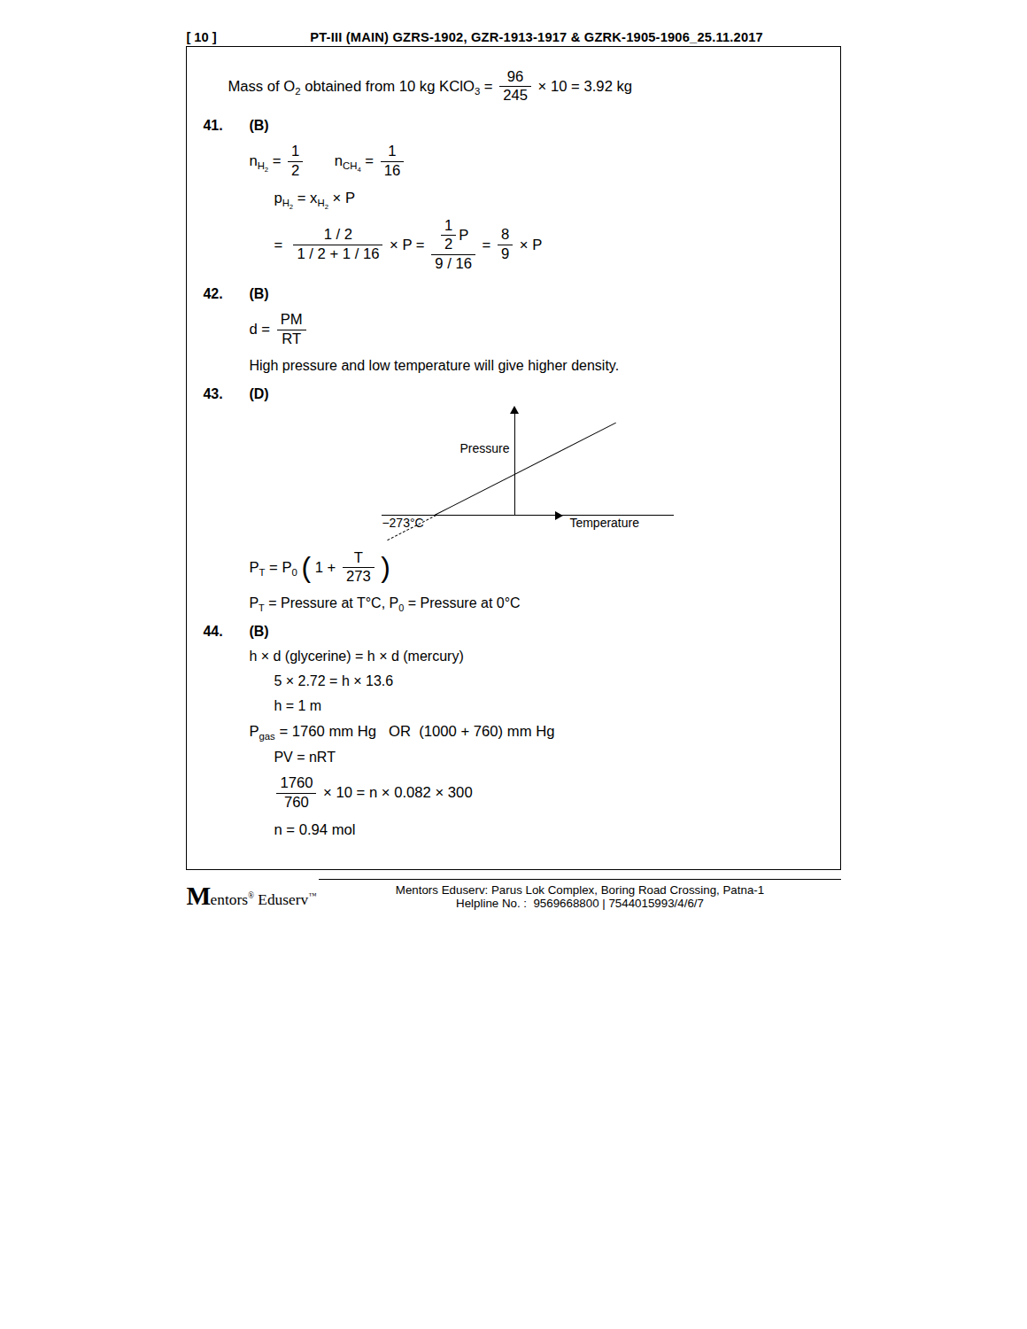[ 10 ] PT-III (MAIN) GZRS-1902, GZR-1913-1917 & GZRK-1905-1906_25.11.2017
Mass of O2 obtained from 10 kg KClO3 = 96245 × 10 = 3.92 kg
41. (B)
nH2 = 12 nCH4 = 116
pH2 = xH2 × P
= 1 / 21 / 2 + 1 / 16 × P = 12 P 9 / 16 = 89 × P
42. (B)
d = PM RT
High pressure and low temperature will give higher density.
43. (D)
Pressure
−273°C
Temperature
PT = P0 ( 1 + T 273 )
PT = Pressure at T°C, P0 = Pressure at 0°C
44. (B)
h × d (glycerine) = h × d (mercury)
5 × 2.72 = h × 13.6
h = 1 m
Pgas = 1760 mm Hg OR (1000 + 760) mm Hg
PV = nRT
1760760 × 10 = n × 0.082 × 300
n = 0.94 mol
Mentors® Eduserv™
Mentors Eduserv: Parus Lok Complex, Boring Road Crossing, Patna-1 Helpline No. : 9569668800 | 7544015993/4/6/7